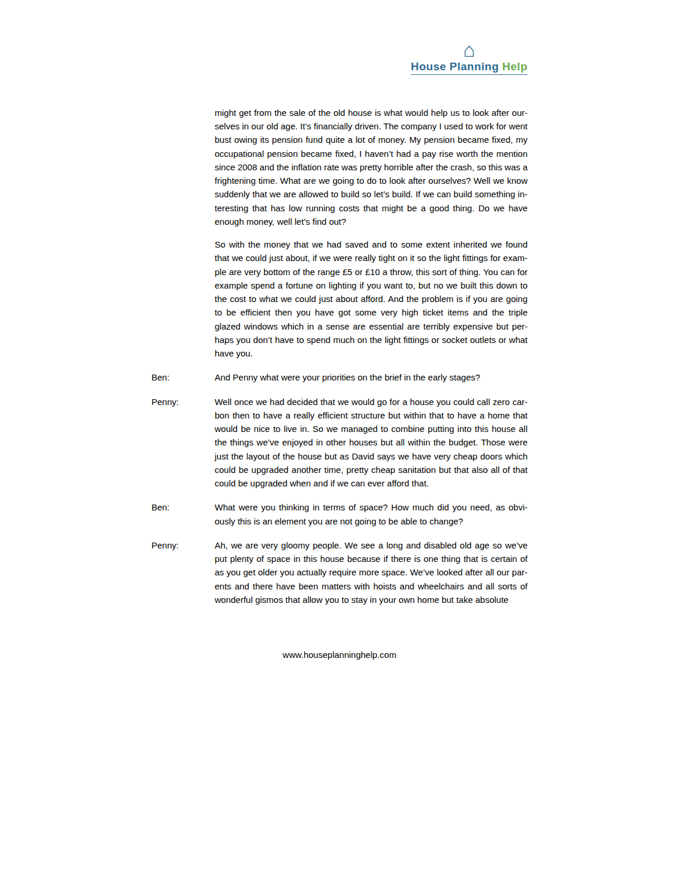⌂
House Planning Help
might get from the sale of the old house is what would help us to look after ourselves in our old age. It’s financially driven. The company I used to work for went bust owing its pension fund quite a lot of money. My pension became fixed, my occupational pension became fixed, I haven’t had a pay rise worth the mention since 2008 and the inflation rate was pretty horrible after the crash, so this was a frightening time. What are we going to do to look after ourselves? Well we know suddenly that we are allowed to build so let’s build. If we can build something interesting that has low running costs that might be a good thing. Do we have enough money, well let’s find out?
So with the money that we had saved and to some extent inherited we found that we could just about, if we were really tight on it so the light fittings for example are very bottom of the range £5 or £10 a throw, this sort of thing. You can for example spend a fortune on lighting if you want to, but no we built this down to the cost to what we could just about afford. And the problem is if you are going to be efficient then you have got some very high ticket items and the triple glazed windows which in a sense are essential are terribly expensive but perhaps you don’t have to spend much on the light fittings or socket outlets or what have you.
Ben:
And Penny what were your priorities on the brief in the early stages?
Penny:
Well once we had decided that we would go for a house you could call zero carbon then to have a really efficient structure but within that to have a home that would be nice to live in. So we managed to combine putting into this house all the things we’ve enjoyed in other houses but all within the budget. Those were just the layout of the house but as David says we have very cheap doors which could be upgraded another time, pretty cheap sanitation but that also all of that could be upgraded when and if we can ever afford that.
Ben:
What were you thinking in terms of space? How much did you need, as obviously this is an element you are not going to be able to change?
Penny:
Ah, we are very gloomy people. We see a long and disabled old age so we’ve put plenty of space in this house because if there is one thing that is certain of as you get older you actually require more space. We’ve looked after all our parents and there have been matters with hoists and wheelchairs and all sorts of wonderful gismos that allow you to stay in your own home but take absolute
www.houseplanninghelp.com